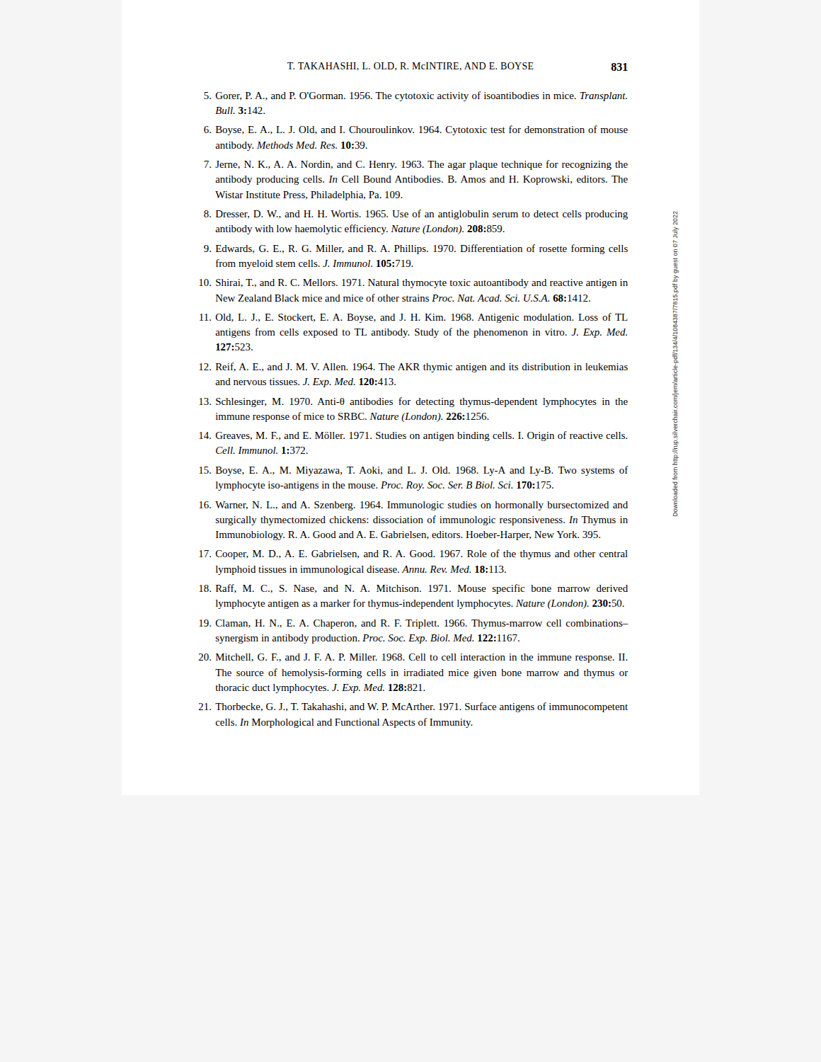T. TAKAHASHI, L. OLD, R. McINTIRE, AND E. BOYSE 831
Downloaded from http://rup.silverchair.com/jem/article-pdf/134/4/1084387/7815.pdf by guest on 07 July 2022
5. Gorer, P. A., and P. O'Gorman. 1956. The cytotoxic activity of isoantibodies in mice. Transplant. Bull. 3: 142.
6. Boyse, E. A., L. J. Old, and I. Chouroulinkov. 1964. Cytotoxic test for demonstration of mouse antibody. Methods Med. Res. 10: 39.
7. Jerne, N. K., A. A. Nordin, and C. Henry. 1963. The agar plaque technique for recognizing the antibody producing cells. In Cell Bound Antibodies. B. Amos and H. Koprowski, editors. The Wistar Institute Press, Philadelphia, Pa. 109.
8. Dresser, D. W., and H. H. Wortis. 1965. Use of an antiglobulin serum to detect cells producing antibody with low haemolytic efficiency. Nature (London). 208: 859.
9. Edwards, G. E., R. G. Miller, and R. A. Phillips. 1970. Differentiation of rosette forming cells from myeloid stem cells. J. Immunol. 105: 719.
10. Shirai, T., and R. C. Mellors. 1971. Natural thymocyte toxic autoantibody and reactive antigen in New Zealand Black mice and mice of other strains Proc. Nat. Acad. Sci. U.S.A. 68: 1412.
11. Old, L. J., E. Stockert, E. A. Boyse, and J. H. Kim. 1968. Antigenic modulation. Loss of TL antigens from cells exposed to TL antibody. Study of the phenomenon in vitro. J. Exp. Med. 127: 523.
12. Reif, A. E., and J. M. V. Allen. 1964. The AKR thymic antigen and its distribution in leukemias and nervous tissues. J. Exp. Med. 120: 413.
13. Schlesinger, M. 1970. Anti-θ antibodies for detecting thymus-dependent lymphocytes in the immune response of mice to SRBC. Nature (London). 226: 1256.
14. Greaves, M. F., and E. Möller. 1971. Studies on antigen binding cells. I. Origin of reactive cells. Cell. Immunol. 1: 372.
15. Boyse, E. A., M. Miyazawa, T. Aoki, and L. J. Old. 1968. Ly-A and Ly-B. Two systems of lymphocyte iso-antigens in the mouse. Proc. Roy. Soc. Ser. B Biol. Sci. 170: 175.
16. Warner, N. L., and A. Szenberg. 1964. Immunologic studies on hormonally bursectomized and surgically thymectomized chickens: dissociation of immunologic responsiveness. In Thymus in Immunobiology. R. A. Good and A. E. Gabrielsen, editors. Hoeber-Harper, New York. 395.
17. Cooper, M. D., A. E. Gabrielsen, and R. A. Good. 1967. Role of the thymus and other central lymphoid tissues in immunological disease. Annu. Rev. Med. 18: 113.
18. Raff, M. C., S. Nase, and N. A. Mitchison. 1971. Mouse specific bone marrow derived lymphocyte antigen as a marker for thymus-independent lymphocytes. Nature (London). 230: 50.
19. Claman, H. N., E. A. Chaperon, and R. F. Triplett. 1966. Thymus-marrow cell combinations–synergism in antibody production. Proc. Soc. Exp. Biol. Med. 122: 1167.
20. Mitchell, G. F., and J. F. A. P. Miller. 1968. Cell to cell interaction in the immune response. II. The source of hemolysis-forming cells in irradiated mice given bone marrow and thymus or thoracic duct lymphocytes. J. Exp. Med. 128: 821.
21. Thorbecke, G. J., T. Takahashi, and W. P. McArther. 1971. Surface antigens of immunocompetent cells. In Morphological and Functional Aspects of Immunity.